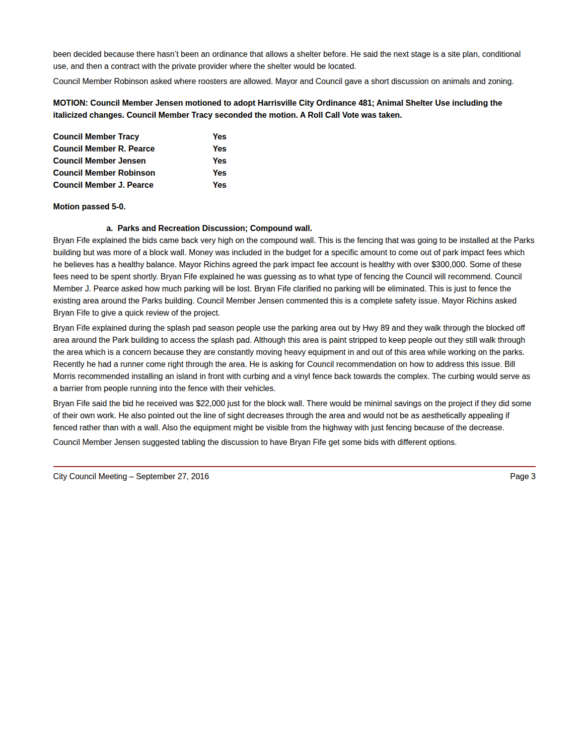been decided because there hasn’t been an ordinance that allows a shelter before. He said the next stage is a site plan, conditional use, and then a contract with the private provider where the shelter would be located.
Council Member Robinson asked where roosters are allowed. Mayor and Council gave a short discussion on animals and zoning.
MOTION: Council Member Jensen motioned to adopt Harrisville City Ordinance 481; Animal Shelter Use including the italicized changes. Council Member Tracy seconded the motion. A Roll Call Vote was taken.
| Council Member Tracy | Yes |
| Council Member R. Pearce | Yes |
| Council Member Jensen | Yes |
| Council Member Robinson | Yes |
| Council Member J. Pearce | Yes |
Motion passed 5-0.
a. Parks and Recreation Discussion; Compound wall.
Bryan Fife explained the bids came back very high on the compound wall. This is the fencing that was going to be installed at the Parks building but was more of a block wall. Money was included in the budget for a specific amount to come out of park impact fees which he believes has a healthy balance. Mayor Richins agreed the park impact fee account is healthy with over $300,000. Some of these fees need to be spent shortly. Bryan Fife explained he was guessing as to what type of fencing the Council will recommend. Council Member J. Pearce asked how much parking will be lost. Bryan Fife clarified no parking will be eliminated. This is just to fence the existing area around the Parks building. Council Member Jensen commented this is a complete safety issue. Mayor Richins asked Bryan Fife to give a quick review of the project.
Bryan Fife explained during the splash pad season people use the parking area out by Hwy 89 and they walk through the blocked off area around the Park building to access the splash pad. Although this area is paint stripped to keep people out they still walk through the area which is a concern because they are constantly moving heavy equipment in and out of this area while working on the parks. Recently he had a runner come right through the area. He is asking for Council recommendation on how to address this issue. Bill Morris recommended installing an island in front with curbing and a vinyl fence back towards the complex. The curbing would serve as a barrier from people running into the fence with their vehicles.
Bryan Fife said the bid he received was $22,000 just for the block wall. There would be minimal savings on the project if they did some of their own work. He also pointed out the line of sight decreases through the area and would not be as aesthetically appealing if fenced rather than with a wall. Also the equipment might be visible from the highway with just fencing because of the decrease.
Council Member Jensen suggested tabling the discussion to have Bryan Fife get some bids with different options.
City Council Meeting – September 27, 2016 Page 3